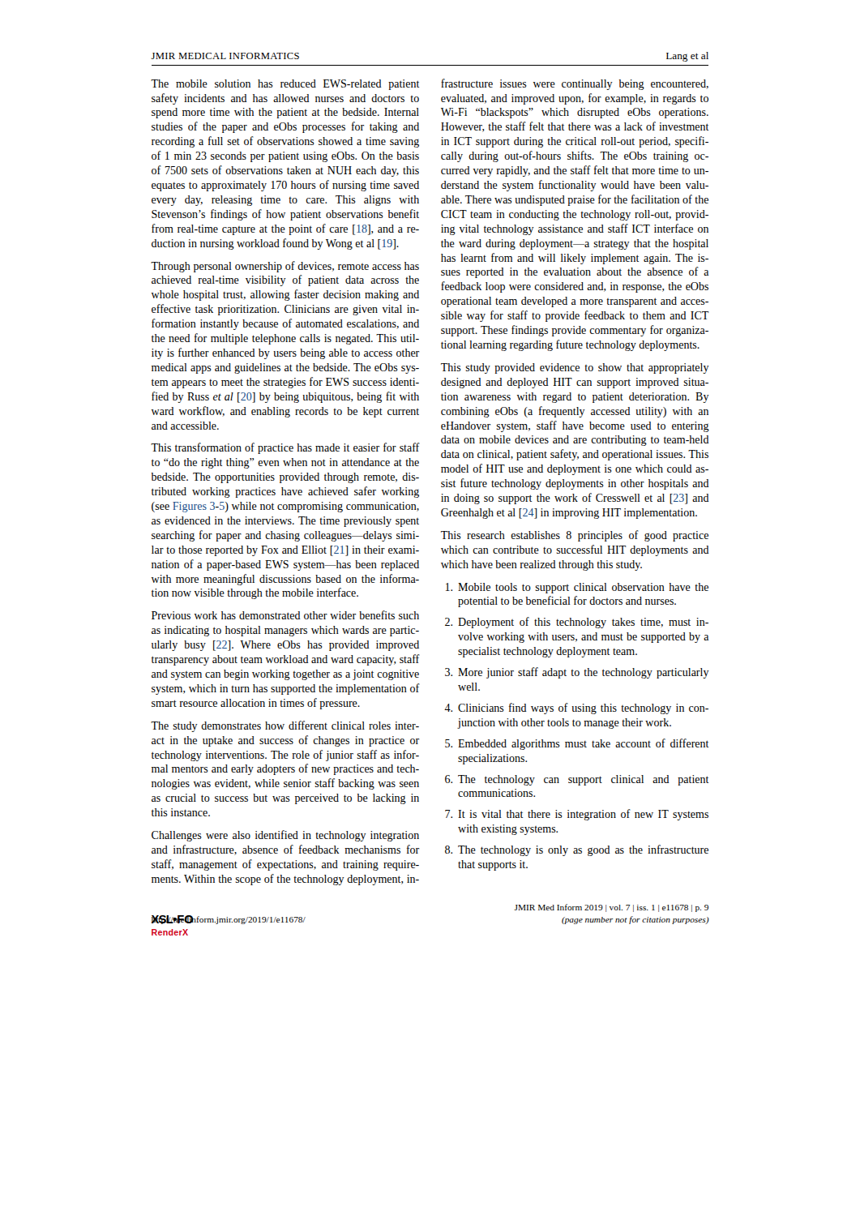JMIR Medical Informatics
Lang et al
The mobile solution has reduced EWS-related patient safety incidents and has allowed nurses and doctors to spend more time with the patient at the bedside. Internal studies of the paper and eObs processes for taking and recording a full set of observations showed a time saving of 1 min 23 seconds per patient using eObs. On the basis of 7500 sets of observations taken at NUH each day, this equates to approximately 170 hours of nursing time saved every day, releasing time to care. This aligns with Stevenson’s findings of how patient observations benefit from real-time capture at the point of care [18], and a reduction in nursing workload found by Wong et al [19].
Through personal ownership of devices, remote access has achieved real-time visibility of patient data across the whole hospital trust, allowing faster decision making and effective task prioritization. Clinicians are given vital information instantly because of automated escalations, and the need for multiple telephone calls is negated. This utility is further enhanced by users being able to access other medical apps and guidelines at the bedside. The eObs system appears to meet the strategies for EWS success identified by Russ et al [20] by being ubiquitous, being fit with ward workflow, and enabling records to be kept current and accessible.
This transformation of practice has made it easier for staff to “do the right thing” even when not in attendance at the bedside. The opportunities provided through remote, distributed working practices have achieved safer working (see Figures 3-5) while not compromising communication, as evidenced in the interviews. The time previously spent searching for paper and chasing colleagues—delays similar to those reported by Fox and Elliot [21] in their examination of a paper-based EWS system—has been replaced with more meaningful discussions based on the information now visible through the mobile interface.
Previous work has demonstrated other wider benefits such as indicating to hospital managers which wards are particularly busy [22]. Where eObs has provided improved transparency about team workload and ward capacity, staff and system can begin working together as a joint cognitive system, which in turn has supported the implementation of smart resource allocation in times of pressure.
The study demonstrates how different clinical roles interact in the uptake and success of changes in practice or technology interventions. The role of junior staff as informal mentors and early adopters of new practices and technologies was evident, while senior staff backing was seen as crucial to success but was perceived to be lacking in this instance.
Challenges were also identified in technology integration and infrastructure, absence of feedback mechanisms for staff, management of expectations, and training requirements. Within the scope of the technology deployment, infrastructure issues were continually being encountered, evaluated, and improved upon, for example, in regards to Wi-Fi “blackspots” which disrupted eObs operations. However, the staff felt that there was a lack of investment in ICT support during the critical roll-out period, specifically during out-of-hours shifts. The eObs training occurred very rapidly, and the staff felt that more time to understand the system functionality would have been valuable. There was undisputed praise for the facilitation of the CICT team in conducting the technology roll-out, providing vital technology assistance and staff ICT interface on the ward during deployment—a strategy that the hospital has learnt from and will likely implement again. The issues reported in the evaluation about the absence of a feedback loop were considered and, in response, the eObs operational team developed a more transparent and accessible way for staff to provide feedback to them and ICT support. These findings provide commentary for organizational learning regarding future technology deployments.
This study provided evidence to show that appropriately designed and deployed HIT can support improved situation awareness with regard to patient deterioration. By combining eObs (a frequently accessed utility) with an eHandover system, staff have become used to entering data on mobile devices and are contributing to team-held data on clinical, patient safety, and operational issues. This model of HIT use and deployment is one which could assist future technology deployments in other hospitals and in doing so support the work of Cresswell et al [23] and Greenhalgh et al [24] in improving HIT implementation.
This research establishes 8 principles of good practice which can contribute to successful HIT deployments and which have been realized through this study.
Mobile tools to support clinical observation have the potential to be beneficial for doctors and nurses.
Deployment of this technology takes time, must involve working with users, and must be supported by a specialist technology deployment team.
More junior staff adapt to the technology particularly well.
Clinicians find ways of using this technology in conjunction with other tools to manage their work.
Embedded algorithms must take account of different specializations.
The technology can support clinical and patient communications.
It is vital that there is integration of new IT systems with existing systems.
The technology is only as good as the infrastructure that supports it.
http://medinform.jmir.org/2019/1/e11678/
JMIR Med Inform 2019 | vol. 7 | iss. 1 | e11678 | p. 9
(page number not for citation purposes)
XSL•FO
RenderX